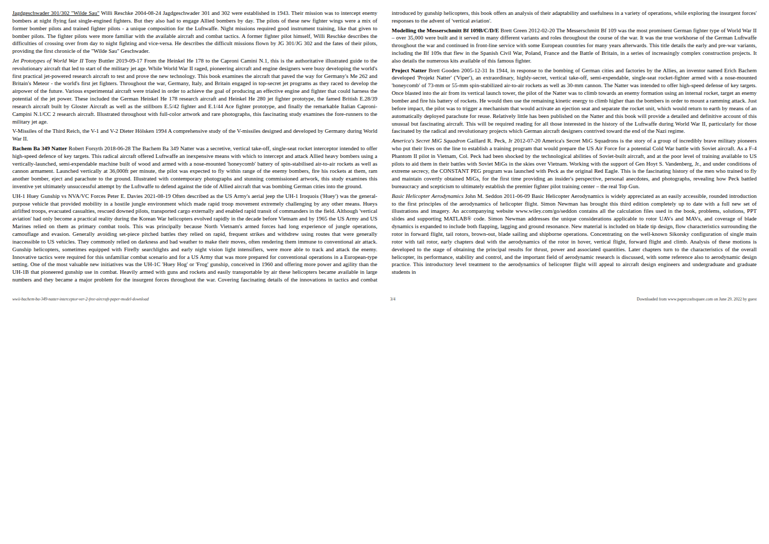Jagdgeschwader 301/302 "Wilde Sau" Willi Reschke 2004-08-24 Jagdgeschwader 301 and 302 were established in 1943. Their mission was to intercept enemy bombers at night flying fast single-engined fighters. But they also had to engage Allied bombers by day. The pilots of these new fighter wings were a mix of former bomber pilots and trained fighter pilots - a unique composition for the Luftwaffe. Night missions required good instrument training, like that given to bomber pilots. The fighter pilots were more familiar with the available aircraft and combat tactics. A former fighter pilot himself, Willi Reschke describes the difficulties of crossing over from day to night fighting and vice-versa. He describes the difficult missions flown by JG 301/JG 302 and the fates of their pilots, providing the first chronicle of the "Wilde Sau" Geschwader.
Jet Prototypes of World War II Tony Buttler 2019-09-17 From the Heinkel He 178 to the Caproni Camini N.1, this is the authoritative illustrated guide to the revolutionary aircraft that led to start of the military jet age. While World War II raged, pioneering aircraft and engine designers were busy developing the world's first practical jet-powered research aircraft to test and prove the new technology. This book examines the aircraft that paved the way for Germany's Me 262 and Britain's Meteor - the world's first jet fighters. Throughout the war, Germany, Italy, and Britain engaged in top-secret jet programs as they raced to develop the airpower of the future. Various experimental aircraft were trialed in order to achieve the goal of producing an effective engine and fighter that could harness the potential of the jet power. These included the German Heinkel He 178 research aircraft and Heinkel He 280 jet fighter prototype, the famed British E.28/39 research aircraft built by Gloster Aircraft as well as the stillborn E.5/42 fighter and E.1/44 Ace fighter prototype, and finally the remarkable Italian Caproni-Campini N.1/CC 2 research aircraft. Illustrated throughout with full-color artwork and rare photographs, this fascinating study examines the fore-runners to the military jet age.
V-Missiles of the Third Reich, the V-1 and V-2 Dieter Hölsken 1994 A comprehensive study of the V-missiles designed and developed by Germany during World War II.
Bachem Ba 349 Natter Robert Forsyth 2018-06-28 The Bachem Ba 349 Natter was a secretive, vertical take-off, single-seat rocket interceptor intended to offer high-speed defence of key targets. This radical aircraft offered Luftwaffe an inexpensive means with which to intercept and attack Allied heavy bombers using a vertically-launched, semi-expendable machine built of wood and armed with a nose-mounted 'honeycomb' battery of spin-stabilised air-to-air rockets as well as cannon armament. Launched vertically at 36,000ft per minute, the pilot was expected to fly within range of the enemy bombers, fire his rockets at them, ram another bomber, eject and parachute to the ground. Illustrated with contemporary photographs and stunning commissioned artwork, this study examines this inventive yet ultimately unsuccessful attempt by the Luftwaffe to defend against the tide of Allied aircraft that was bombing German cities into the ground.
UH-1 Huey Gunship vs NVA/VC Forces Peter E. Davies 2021-08-19 Often described as the US Army's aerial jeep the UH-1 Iroquois ('Huey') was the general-purpose vehicle that provided mobility in a hostile jungle environment which made rapid troop movement extremely challenging by any other means. Hueys airlifted troops, evacuated casualties, rescued downed pilots, transported cargo externally and enabled rapid transit of commanders in the field. Although 'vertical aviation' had only become a practical reality during the Korean War helicopters evolved rapidly in the decade before Vietnam and by 1965 the US Army and US Marines relied on them as primary combat tools. This was principally because North Vietnam's armed forces had long experience of jungle operations, camouflage and evasion. Generally avoiding set-piece pitched battles they relied on rapid, frequent strikes and withdrew using routes that were generally inaccessible to US vehicles. They commonly relied on darkness and bad weather to make their moves, often rendering them immune to conventional air attack. Gunship helicopters, sometimes equipped with Firefly searchlights and early night vision light intensifiers, were more able to track and attack the enemy. Innovative tactics were required for this unfamiliar combat scenario and for a US Army that was more prepared for conventional operations in a European-type setting. One of the most valuable new initiatives was the UH-1C 'Huey Hog' or 'Frog' gunship, conceived in 1960 and offering more power and agility than the UH-1B that pioneered gunship use in combat. Heavily armed with guns and rockets and easily transportable by air these helicopters became available in large numbers and they became a major problem for the insurgent forces throughout the war. Covering fascinating details of the innovations in tactics and combat introduced by gunship helicopters, this book offers an analysis of their adaptability and usefulness in a variety of operations, while exploring the insurgent forces' responses to the advent of 'vertical aviation'.
Modelling the Messerschmitt Bf 109B/C/D/E Brett Green 2012-02-20 The Messerschmitt Bf 109 was the most prominent German fighter type of World War II – over 35,000 were built and it served in many different variants and roles throughout the course of the war. It was the true workhorse of the German Luftwaffe throughout the war and continued in front-line service with some European countries for many years afterwards. This title details the early and pre-war variants, including the Bf 109s that flew in the Spanish Civil War, Poland, France and the Battle of Britain, in a series of increasingly complex construction projects. It also details the numerous kits available of this famous fighter.
Project Natter Brett Gooden 2005-12-31 In 1944, in response to the bombing of German cities and factories by the Allies, an inventor named Erich Bachem developed 'Projekt Natter' ('Viper'), an extraordinary, highly-secret, vertical take-off, semi-expendable, single-seat rocket-fighter armed with a nose-mounted 'honeycomb' of 73-mm or 55-mm spin-stabilized air-to-air rockets as well as 30-mm cannon. The Natter was intended to offer high-speed defense of key targets. Once blasted into the air from its vertical launch tower, the pilot of the Natter was to climb towards an enemy formation using an internal rocket, target an enemy bomber and fire his battery of rockets. He would then use the remaining kinetic energy to climb higher than the bombers in order to mount a ramming attack. Just before impact, the pilot was to trigger a mechanism that would activate an ejection seat and separate the rocket unit, which would return to earth by means of an automatically deployed parachute for reuse. Relatively little has been published on the Natter and this book will provide a detailed and definitive account of this unusual but fascinating aircraft. This will be required reading for all those interested in the history of the Luftwaffe during World War II, particularly for those fascinated by the radical and revolutionary projects which German aircraft designers contrived toward the end of the Nazi regime.
America's Secret MiG Squadron Gaillard R. Peck, Jr 2012-07-20 America's Secret MiG Squadrons is the story of a group of incredibly brave military pioneers who put their lives on the line to establish a training program that would prepare the US Air Force for a potential Cold War battle with Soviet aircraft. As a F-4 Phantom II pilot in Vietnam, Col. Peck had been shocked by the technological abilities of Soviet-built aircraft, and at the poor level of training available to US pilots to aid them in their battles with Soviet MiGs in the skies over Vietnam. Working with the support of Gen Hoyt S. Vandenberg, Jr., and under conditions of extreme secrecy, the CONSTANT PEG program was launched with Peck as the original Red Eagle. This is the fascinating history of the men who trained to fly and maintain covertly obtained MiGs, for the first time providing an insider's perspective, personal anecdotes, and photographs, revealing how Peck battled bureaucracy and scepticism to ultimately establish the premier fighter pilot training center – the real Top Gun.
Basic Helicopter Aerodynamics John M. Seddon 2011-06-09 Basic Helicopter Aerodynamics is widely appreciated as an easily accessible, rounded introduction to the first principles of the aerodynamics of helicopter flight. Simon Newman has brought this third edition completely up to date with a full new set of illustrations and imagery. An accompanying website www.wiley.com/go/seddon contains all the calculation files used in the book, problems, solutions, PPT slides and supporting MATLAB® code. Simon Newman addresses the unique considerations applicable to rotor UAVs and MAVs, and coverage of blade dynamics is expanded to include both flapping, lagging and ground resonance. New material is included on blade tip design, flow characteristics surrounding the rotor in forward flight, tail rotors, brown-out, blade sailing and shipborne operations. Concentrating on the well-known Sikorsky configuration of single main rotor with tail rotor, early chapters deal with the aerodynamics of the rotor in hover, vertical flight, forward flight and climb. Analysis of these motions is developed to the stage of obtaining the principal results for thrust, power and associated quantities. Later chapters turn to the characteristics of the overall helicopter, its performance, stability and control, and the important field of aerodynamic research is discussed, with some reference also to aerodynamic design practice. This introductory level treatment to the aerodynamics of helicopter flight will appeal to aircraft design engineers and undergraduate and graduate students in
wwii-bachem-ba-349-natter-interceptor-ver-2-free-aircraft-paper-model-download
3/4
Downloaded from www.papercraftsquare.com on June 29, 2022 by guest